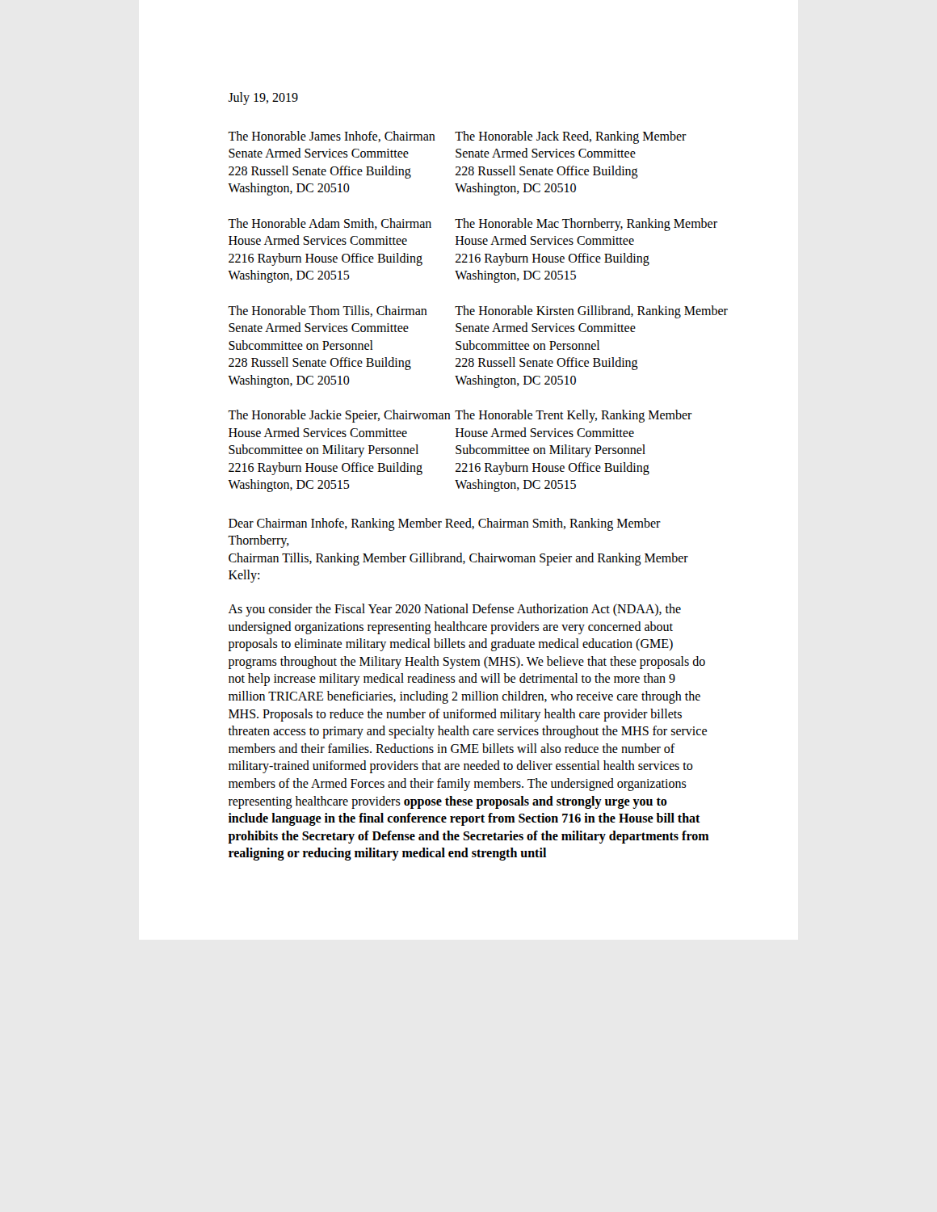July 19, 2019
| The Honorable James Inhofe, Chairman Senate Armed Services Committee 228 Russell Senate Office Building Washington, DC 20510 | The Honorable Jack Reed, Ranking Member Senate Armed Services Committee 228 Russell Senate Office Building Washington, DC 20510 |
| The Honorable Adam Smith, Chairman House Armed Services Committee 2216 Rayburn House Office Building Washington, DC 20515 | The Honorable Mac Thornberry, Ranking Member House Armed Services Committee 2216 Rayburn House Office Building Washington, DC 20515 |
| The Honorable Thom Tillis, Chairman Senate Armed Services Committee Subcommittee on Personnel 228 Russell Senate Office Building Washington, DC 20510 | The Honorable Kirsten Gillibrand, Ranking Member Senate Armed Services Committee Subcommittee on Personnel 228 Russell Senate Office Building Washington, DC 20510 |
| The Honorable Jackie Speier, Chairwoman House Armed Services Committee Subcommittee on Military Personnel 2216 Rayburn House Office Building Washington, DC 20515 | The Honorable Trent Kelly, Ranking Member House Armed Services Committee Subcommittee on Military Personnel 2216 Rayburn House Office Building Washington, DC 20515 |
Dear Chairman Inhofe, Ranking Member Reed, Chairman Smith, Ranking Member Thornberry, Chairman Tillis, Ranking Member Gillibrand, Chairwoman Speier and Ranking Member Kelly:
As you consider the Fiscal Year 2020 National Defense Authorization Act (NDAA), the undersigned organizations representing healthcare providers are very concerned about proposals to eliminate military medical billets and graduate medical education (GME) programs throughout the Military Health System (MHS). We believe that these proposals do not help increase military medical readiness and will be detrimental to the more than 9 million TRICARE beneficiaries, including 2 million children, who receive care through the MHS. Proposals to reduce the number of uniformed military health care provider billets threaten access to primary and specialty health care services throughout the MHS for service members and their families. Reductions in GME billets will also reduce the number of military-trained uniformed providers that are needed to deliver essential health services to members of the Armed Forces and their family members. The undersigned organizations representing healthcare providers oppose these proposals and strongly urge you to include language in the final conference report from Section 716 in the House bill that prohibits the Secretary of Defense and the Secretaries of the military departments from realigning or reducing military medical end strength until